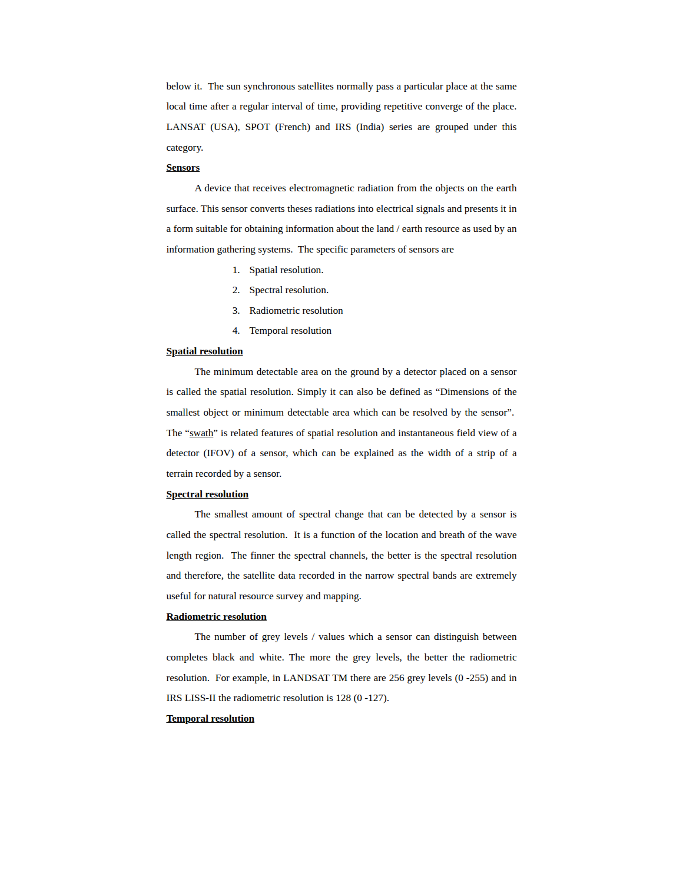below it. The sun synchronous satellites normally pass a particular place at the same local time after a regular interval of time, providing repetitive converge of the place. LANSAT (USA), SPOT (French) and IRS (India) series are grouped under this category.
Sensors
A device that receives electromagnetic radiation from the objects on the earth surface. This sensor converts theses radiations into electrical signals and presents it in a form suitable for obtaining information about the land / earth resource as used by an information gathering systems. The specific parameters of sensors are
Spatial resolution.
Spectral resolution.
Radiometric resolution
Temporal resolution
Spatial resolution
The minimum detectable area on the ground by a detector placed on a sensor is called the spatial resolution. Simply it can also be defined as “Dimensions of the smallest object or minimum detectable area which can be resolved by the sensor”. The “swath” is related features of spatial resolution and instantaneous field view of a detector (IFOV) of a sensor, which can be explained as the width of a strip of a terrain recorded by a sensor.
Spectral resolution
The smallest amount of spectral change that can be detected by a sensor is called the spectral resolution. It is a function of the location and breath of the wave length region. The finner the spectral channels, the better is the spectral resolution and therefore, the satellite data recorded in the narrow spectral bands are extremely useful for natural resource survey and mapping.
Radiometric resolution
The number of grey levels / values which a sensor can distinguish between completes black and white. The more the grey levels, the better the radiometric resolution. For example, in LANDSAT TM there are 256 grey levels (0 -255) and in IRS LISS-II the radiometric resolution is 128 (0 -127).
Temporal resolution